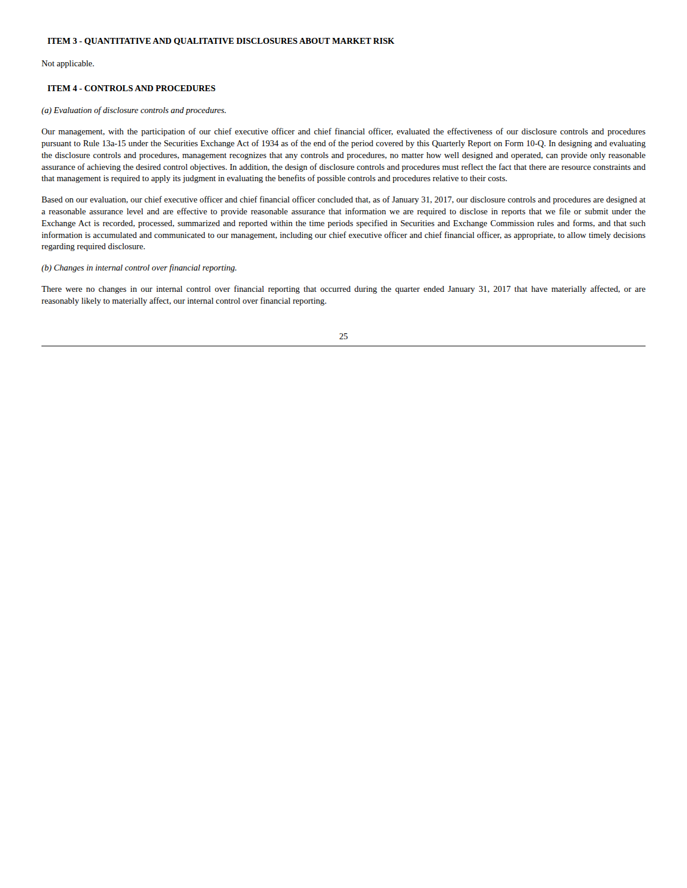ITEM 3 - QUANTITATIVE AND QUALITATIVE DISCLOSURES ABOUT MARKET RISK
Not applicable.
ITEM 4 - CONTROLS AND PROCEDURES
(a) Evaluation of disclosure controls and procedures.
Our management, with the participation of our chief executive officer and chief financial officer, evaluated the effectiveness of our disclosure controls and procedures pursuant to Rule 13a-15 under the Securities Exchange Act of 1934 as of the end of the period covered by this Quarterly Report on Form 10-Q. In designing and evaluating the disclosure controls and procedures, management recognizes that any controls and procedures, no matter how well designed and operated, can provide only reasonable assurance of achieving the desired control objectives. In addition, the design of disclosure controls and procedures must reflect the fact that there are resource constraints and that management is required to apply its judgment in evaluating the benefits of possible controls and procedures relative to their costs.
Based on our evaluation, our chief executive officer and chief financial officer concluded that, as of January 31, 2017, our disclosure controls and procedures are designed at a reasonable assurance level and are effective to provide reasonable assurance that information we are required to disclose in reports that we file or submit under the Exchange Act is recorded, processed, summarized and reported within the time periods specified in Securities and Exchange Commission rules and forms, and that such information is accumulated and communicated to our management, including our chief executive officer and chief financial officer, as appropriate, to allow timely decisions regarding required disclosure.
(b) Changes in internal control over financial reporting.
There were no changes in our internal control over financial reporting that occurred during the quarter ended January 31, 2017 that have materially affected, or are reasonably likely to materially affect, our internal control over financial reporting.
25